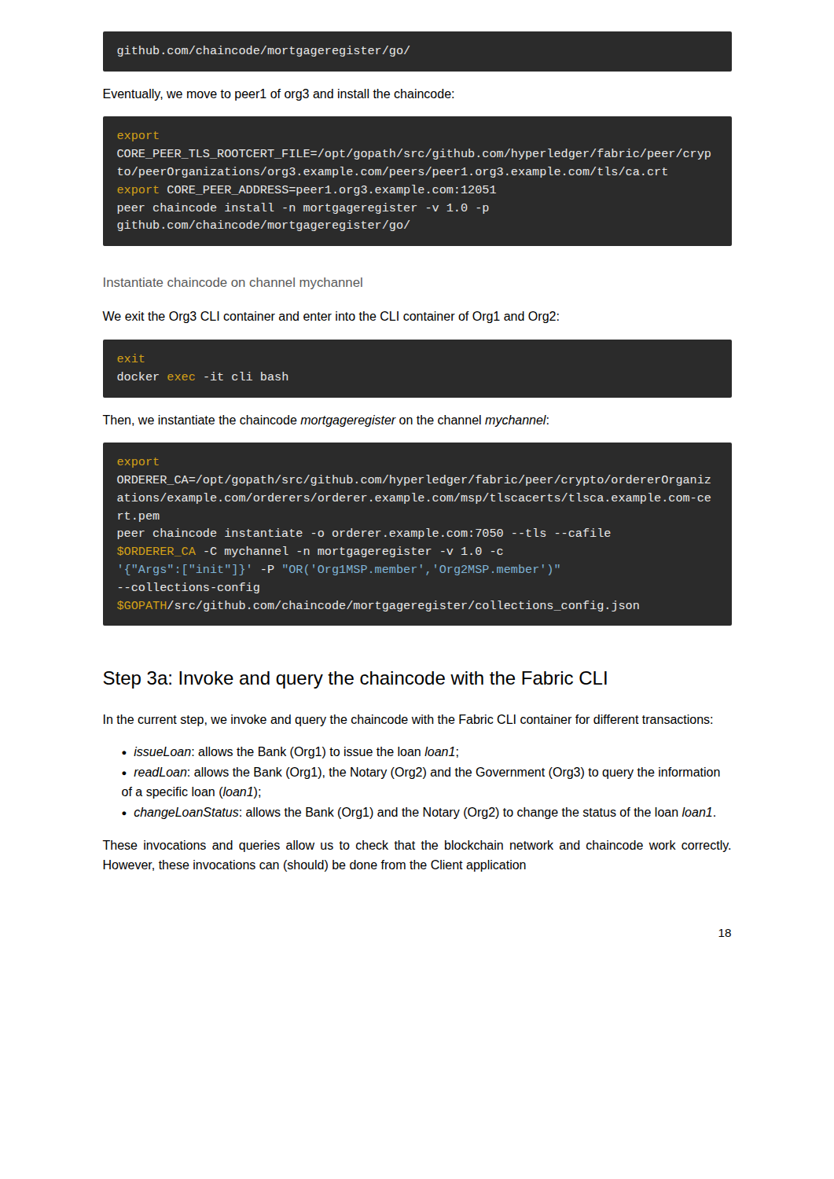github.com/chaincode/mortgageregister/go/
Eventually, we move to peer1 of org3 and install the chaincode:
export
CORE_PEER_TLS_ROOTCERT_FILE=/opt/gopath/src/github.com/hyperledger/fabric/peer/crypto/peerOrganizations/org3.example.com/peers/peer1.org3.example.com/tls/ca.crt
export CORE_PEER_ADDRESS=peer1.org3.example.com:12051
peer chaincode install -n mortgageregister -v 1.0 -p
github.com/chaincode/mortgageregister/go/
Instantiate chaincode on channel mychannel
We exit the Org3 CLI container and enter into the CLI container of Org1 and Org2:
exit
docker exec -it cli bash
Then, we instantiate the chaincode mortgageregister on the channel mychannel:
export
ORDERER_CA=/opt/gopath/src/github.com/hyperledger/fabric/peer/crypto/ordererOrganizations/example.com/orderers/orderer.example.com/msp/tlscacerts/tlsca.example.com-cert.pem
peer chaincode instantiate -o orderer.example.com:7050 --tls --cafile
$ORDERER_CA -C mychannel -n mortgageregister -v 1.0 -c
'{"Args":["init"]}' -P "OR('Org1MSP.member','Org2MSP.member')"
--collections-config
$GOPATH/src/github.com/chaincode/mortgageregister/collections_config.json
Step 3a: Invoke and query the chaincode with the Fabric CLI
In the current step, we invoke and query the chaincode with the Fabric CLI container for different transactions:
issueLoan: allows the Bank (Org1) to issue the loan loan1;
readLoan: allows the Bank (Org1), the Notary (Org2) and the Government (Org3) to query the information of a specific loan (loan1);
changeLoanStatus: allows the Bank (Org1) and the Notary (Org2) to change the status of the loan loan1.
These invocations and queries allow us to check that the blockchain network and chaincode work correctly. However, these invocations can (should) be done from the Client application
18